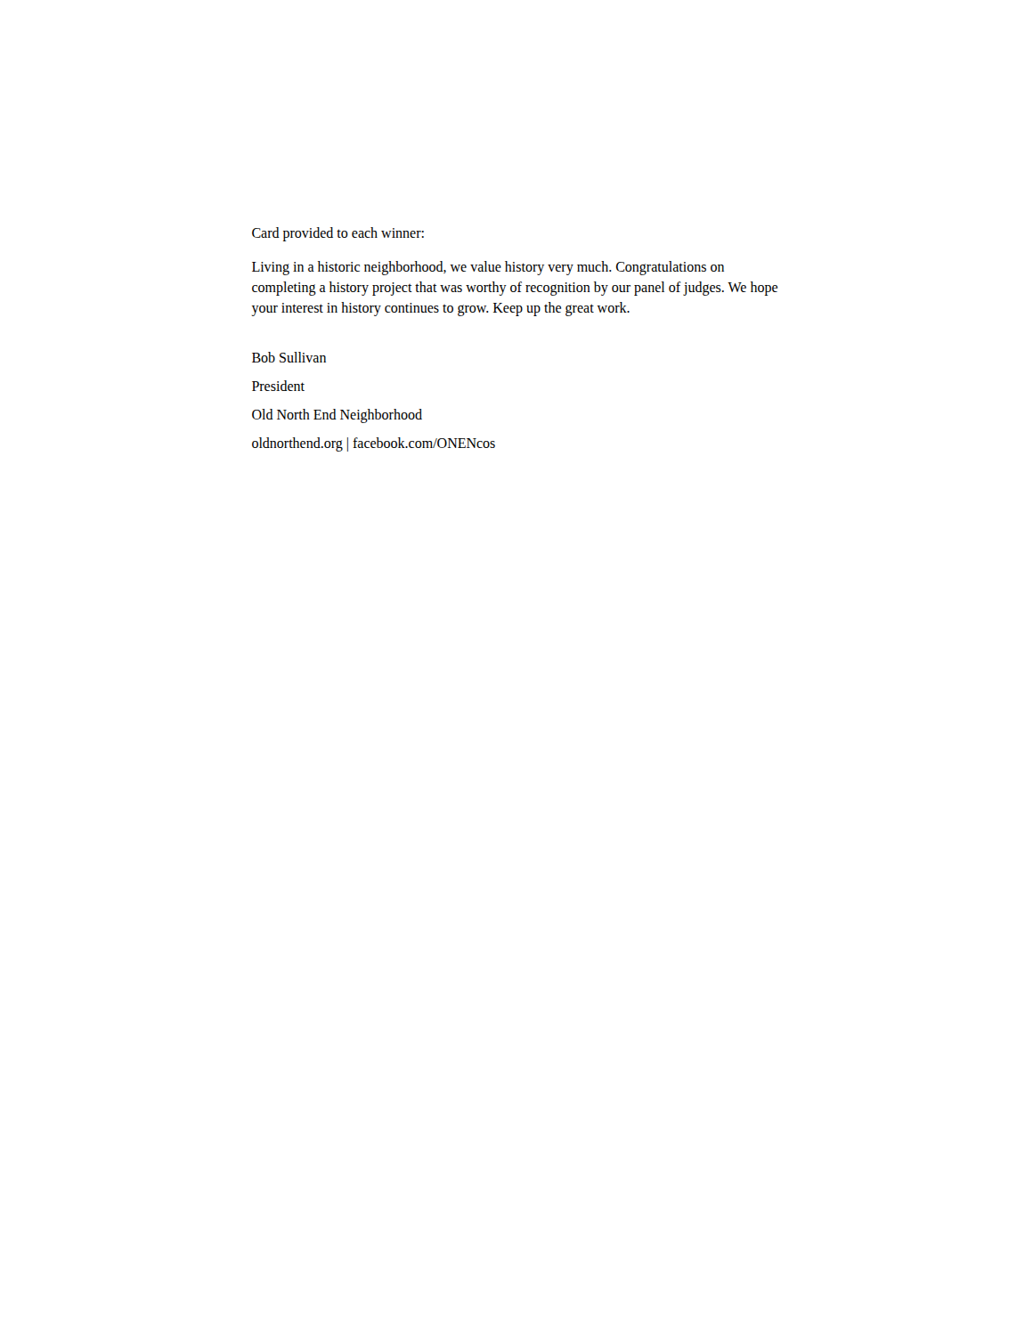Card provided to each winner:
Living in a historic neighborhood, we value history very much. Congratulations on completing a history project that was worthy of recognition by our panel of judges. We hope your interest in history continues to grow. Keep up the great work.
Bob Sullivan
President
Old North End Neighborhood
oldnorthend.org | facebook.com/ONENcos